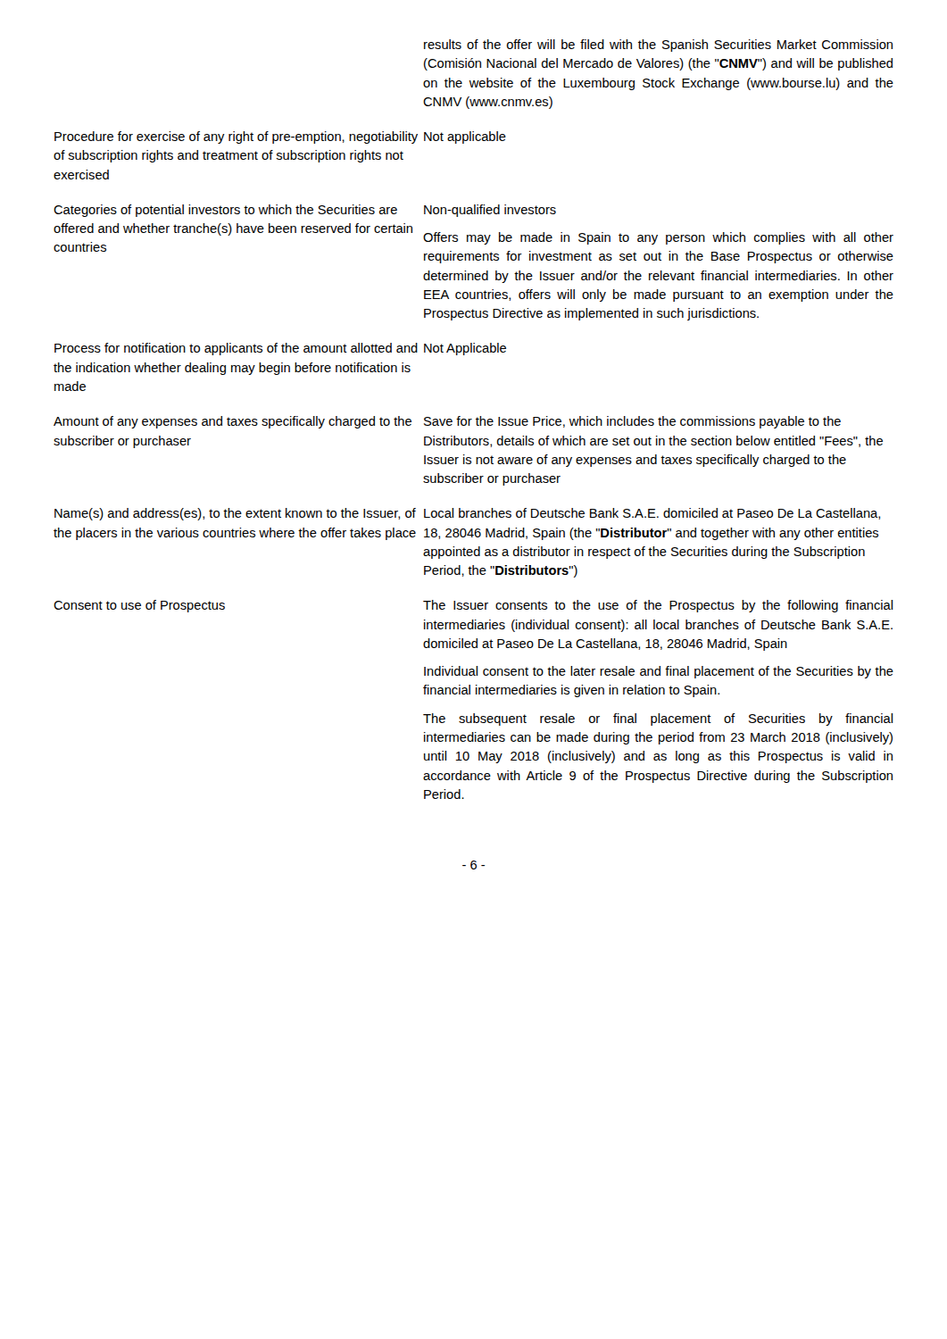results of the offer will be filed with the Spanish Securities Market Commission (Comisión Nacional del Mercado de Valores) (the "CNMV") and will be published on the website of the Luxembourg Stock Exchange (www.bourse.lu) and the CNMV (www.cnmv.es)
| Procedure for exercise of any right of pre-emption, negotiability of subscription rights and treatment of subscription rights not exercised | Not applicable |
| Categories of potential investors to which the Securities are offered and whether tranche(s) have been reserved for certain countries | Non-qualified investors Offers may be made in Spain to any person which complies with all other requirements for investment as set out in the Base Prospectus or otherwise determined by the Issuer and/or the relevant financial intermediaries. In other EEA countries, offers will only be made pursuant to an exemption under the Prospectus Directive as implemented in such jurisdictions. |
| Process for notification to applicants of the amount allotted and the indication whether dealing may begin before notification is made | Not Applicable |
| Amount of any expenses and taxes specifically charged to the subscriber or purchaser | Save for the Issue Price, which includes the commissions payable to the Distributors, details of which are set out in the section below entitled "Fees", the Issuer is not aware of any expenses and taxes specifically charged to the subscriber or purchaser |
| Name(s) and address(es), to the extent known to the Issuer, of the placers in the various countries where the offer takes place | Local branches of Deutsche Bank S.A.E. domiciled at Paseo De La Castellana, 18, 28046 Madrid, Spain (the " Distributor " and together with any other entities appointed as a distributor in respect of the Securities during the Subscription Period, the " Distributors ") |
| Consent to use of Prospectus | The Issuer consents to the use of the Prospectus by the following financial intermediaries (individual consent): all local branches of Deutsche Bank S.A.E. domiciled at Paseo De La Castellana, 18, 28046 Madrid, Spain Individual consent to the later resale and final placement of the Securities by the financial intermediaries is given in relation to Spain. The subsequent resale or final placement of Securities by financial intermediaries can be made during the period from 23 March 2018 (inclusively) until 10 May 2018 (inclusively) and as long as this Prospectus is valid in accordance with Article 9 of the Prospectus Directive during the Subscription Period. |
- 6 -